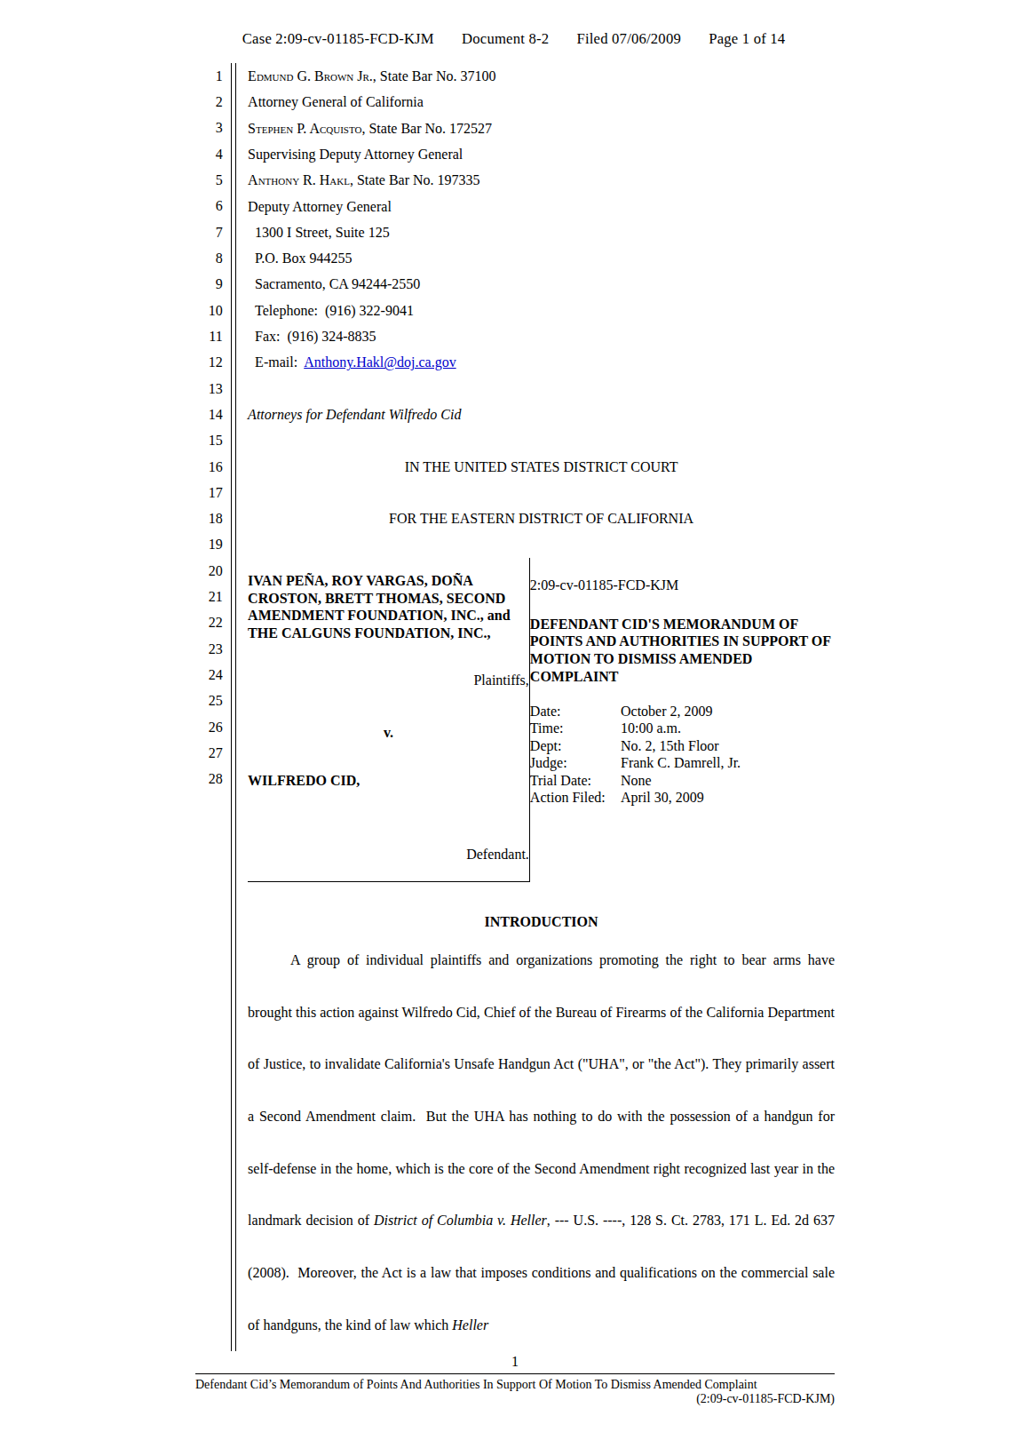Case 2:09-cv-01185-FCD-KJM Document 8-2 Filed 07/06/2009 Page 1 of 14
1
2
3
4
5
6
7
8
9
10
11
12
13
14
15
16
17
18
19
20
21
22
23
24
25
26
27
28
Edmund G. Brown Jr., State Bar No. 37100
Attorney General of California
Stephen P. Acquisto, State Bar No. 172527
Supervising Deputy Attorney General
Anthony R. Hakl, State Bar No. 197335
Deputy Attorney General
1300 I Street, Suite 125
P.O. Box 944255
Sacramento, CA 94244-2550
Telephone: (916) 322-9041
Fax: (916) 324-8835
E-mail: Anthony.Hakl@doj.ca.gov
Attorneys for Defendant Wilfredo Cid
IN THE UNITED STATES DISTRICT COURT
FOR THE EASTERN DISTRICT OF CALIFORNIA
| IVAN PEÑA, ROY VARGAS, DOÑA CROSTON, BRETT THOMAS, SECOND AMENDMENT FOUNDATION, INC., and THE CALGUNS FOUNDATION, INC., Plaintiffs, v. WILFREDO CID, Defendant. | 2:09-cv-01185-FCD-KJM DEFENDANT CID'S MEMORANDUM OF POINTS AND AUTHORITIES IN SUPPORT OF MOTION TO DISMISS AMENDED COMPLAINT / Date: / October 2, 2009 / / Time: / 10:00 a.m. / / Dept: / No. 2, 15th Floor / / Judge: / Frank C. Damrell, Jr. / / Trial Date: / None / / Action Filed: / April 30, 2009 / |
INTRODUCTION
A group of individual plaintiffs and organizations promoting the right to bear arms have brought this action against Wilfredo Cid, Chief of the Bureau of Firearms of the California Department of Justice, to invalidate California's Unsafe Handgun Act ("UHA", or "the Act"). They primarily assert a Second Amendment claim. But the UHA has nothing to do with the possession of a handgun for self-defense in the home, which is the core of the Second Amendment right recognized last year in the landmark decision of District of Columbia v. Heller, --- U.S. ----, 128 S. Ct. 2783, 171 L. Ed. 2d 637 (2008). Moreover, the Act is a law that imposes conditions and qualifications on the commercial sale of handguns, the kind of law which Heller
1
Defendant Cid’s Memorandum of Points And Authorities In Support Of Motion To Dismiss Amended Complaint
(2:09-cv-01185-FCD-KJM)